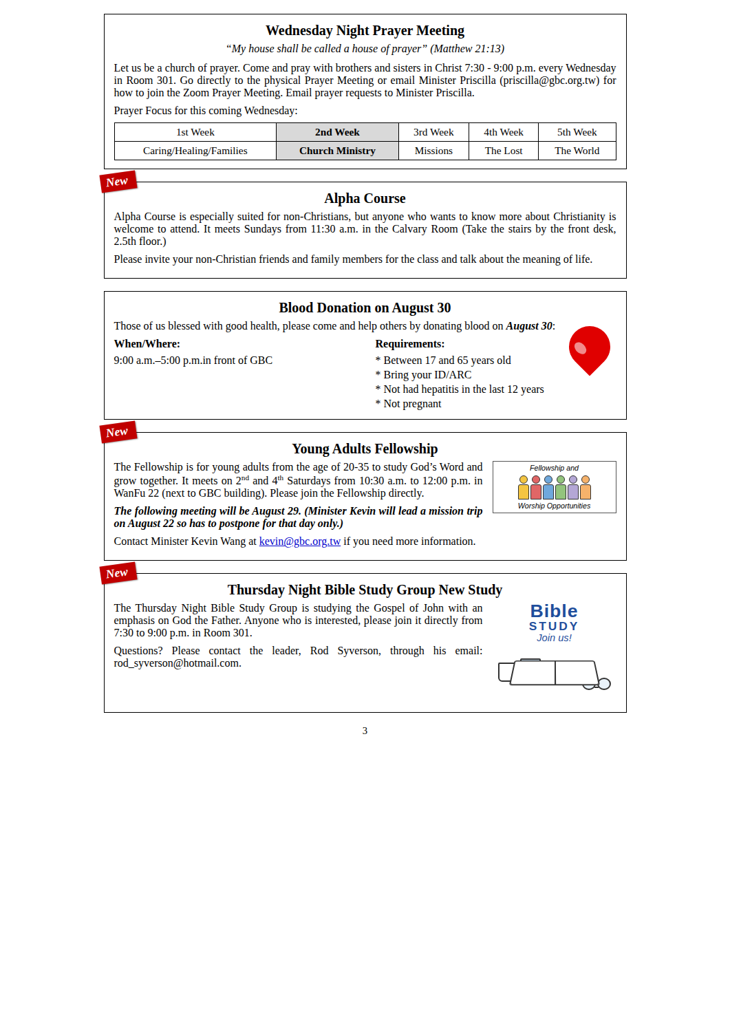Wednesday Night Prayer Meeting
“My house shall be called a house of prayer” (Matthew 21:13)
Let us be a church of prayer. Come and pray with brothers and sisters in Christ 7:30 - 9:00 p.m. every Wednesday in Room 301. Go directly to the physical Prayer Meeting or email Minister Priscilla (priscilla@gbc.org.tw) for how to join the Zoom Prayer Meeting. Email prayer requests to Minister Priscilla.
Prayer Focus for this coming Wednesday:
| 1st Week | 2nd Week | 3rd Week | 4th Week | 5th Week |
| Caring/Healing/Families | Church Ministry | Missions | The Lost | The World |
New
Alpha Course
Alpha Course is especially suited for non-Christians, but anyone who wants to know more about Christianity is welcome to attend. It meets Sundays from 11:30 a.m. in the Calvary Room (Take the stairs by the front desk, 2.5th floor.)
Please invite your non-Christian friends and family members for the class and talk about the meaning of life.
Blood Donation on August 30
Those of us blessed with good health, please come and help others by donating blood on August 30:
When/Where:
9:00 a.m.–5:00 p.m.in front of GBC
Requirements:
Between 17 and 65 years old
Bring your ID/ARC
Not had hepatitis in the last 12 years
Not pregnant
New
Young Adults Fellowship
The Fellowship is for young adults from the age of 20-35 to study God’s Word and grow together. It meets on 2nd and 4th Saturdays from 10:30 a.m. to 12:00 p.m. in WanFu 22 (next to GBC building). Please join the Fellowship directly.
The following meeting will be August 29. (Minister Kevin will lead a mission trip on August 22 so has to postpone for that day only.)
Contact Minister Kevin Wang at kevin@gbc.org.tw if you need more information.
Fellowship and
Worship Opportunities
New
Thursday Night Bible Study Group New Study
The Thursday Night Bible Study Group is studying the Gospel of John with an emphasis on God the Father. Anyone who is interested, please join it directly from 7:30 to 9:00 p.m. in Room 301.
Questions? Please contact the leader, Rod Syverson, through his email: rod_syverson@hotmail.com.
Bible
STUDY
Join us!
3